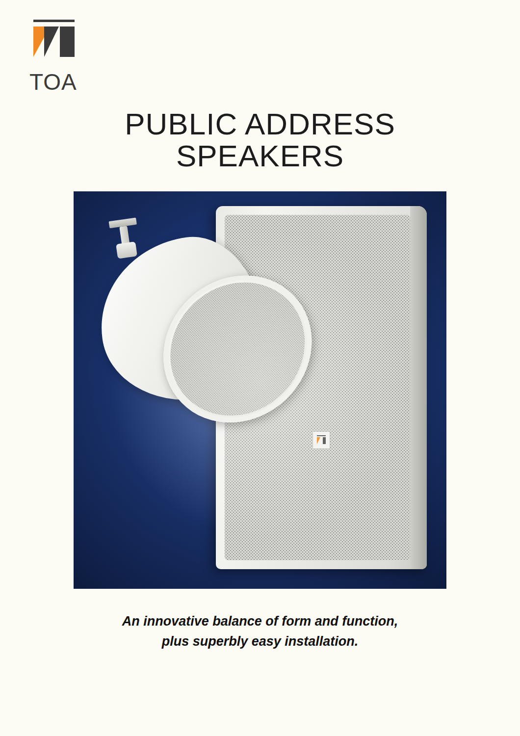TOA
PUBLIC ADDRESS
SPEAKERS
An innovative balance of form and function,
plus superbly easy installation.